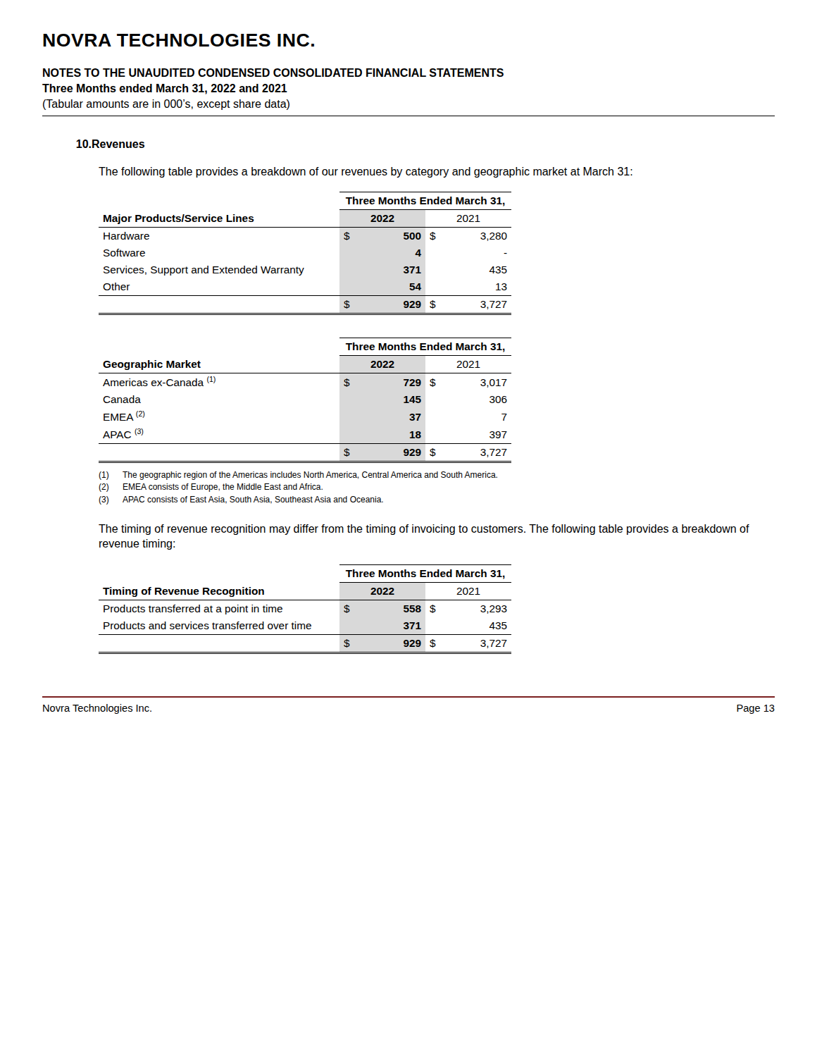NOVRA TECHNOLOGIES INC.
NOTES TO THE UNAUDITED CONDENSED CONSOLIDATED FINANCIAL STATEMENTS
Three Months ended March 31, 2022 and 2021
(Tabular amounts are in 000’s, except share data)
10. Revenues
The following table provides a breakdown of our revenues by category and geographic market at March 31:
| | Three Months Ended March 31, |
| Major Products/Service Lines | 2022 | 2021 |
| Hardware | $ | 500 | $ | 3,280 |
| Software | | 4 | | - |
| Services, Support and Extended Warranty | | 371 | | 435 |
| Other | | 54 | | 13 |
| | $ | 929 | $ | 3,727 |
| | Three Months Ended March 31, |
| Geographic Market | 2022 | 2021 |
| Americas ex-Canada (1) | $ | 729 | $ | 3,017 |
| Canada | | 145 | | 306 |
| EMEA (2) | | 37 | | 7 |
| APAC (3) | | 18 | | 397 |
| | $ | 929 | $ | 3,727 |
(1) The geographic region of the Americas includes North America, Central America and South America.
(2) EMEA consists of Europe, the Middle East and Africa.
(3) APAC consists of East Asia, South Asia, Southeast Asia and Oceania.
The timing of revenue recognition may differ from the timing of invoicing to customers. The following table provides a breakdown of revenue timing:
| | Three Months Ended March 31, |
| Timing of Revenue Recognition | 2022 | 2021 |
| Products transferred at a point in time | $ | 558 | $ | 3,293 |
| Products and services transferred over time | | 371 | | 435 |
| | $ | 929 | $ | 3,727 |
Novra Technologies Inc. Page 13